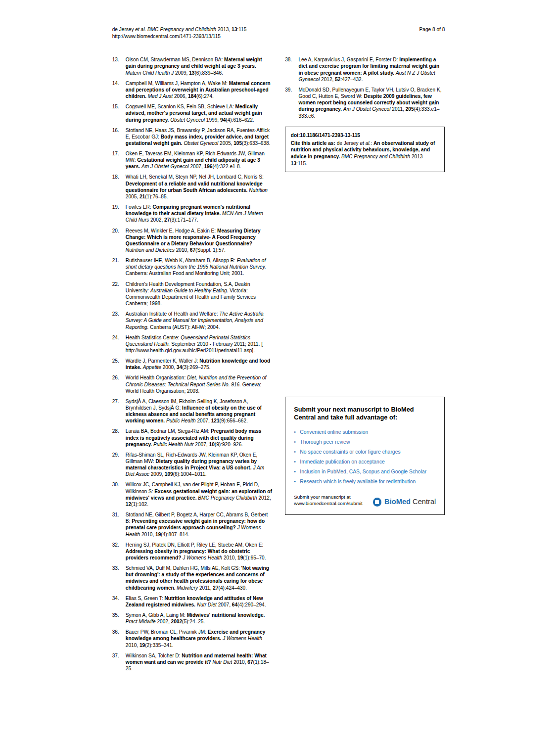de Jersey et al. BMC Pregnancy and Childbirth 2013, 13:115
http://www.biomedcentral.com/1471-2393/13/115
Page 8 of 8
13. Olson CM, Strawderman MS, Dennison BA: Maternal weight gain during pregnancy and child weight at age 3 years. Matern Child Health J 2009, 13(6):839–846.
14. Campbell M, Williams J, Hampton A, Wake M: Maternal concern and perceptions of overweight in Australian preschool-aged children. Med J Aust 2006, 184(6):274.
15. Cogswell ME, Scanlon KS, Fein SB, Schieve LA: Medically advised, mother's personal target, and actual weight gain during pregnancy. Obstet Gynecol 1999, 94(4):616–622.
16. Stotland NE, Haas JS, Brawarsky P, Jackson RA, Fuentes-Afflick E, Escobar GJ: Body mass index, provider advice, and target gestational weight gain. Obstet Gynecol 2005, 105(3):633–638.
17. Oken E, Taveras EM, Kleinman KP, Rich-Edwards JW, Gillman MW: Gestational weight gain and child adiposity at age 3 years. Am J Obstet Gynecol 2007, 196(4):322.e1-8.
18. Whati LH, Senekal M, Steyn NP, Nel JH, Lombard C, Norris S: Development of a reliable and valid nutritional knowledge questionnaire for urban South African adolescents. Nutrition 2005, 21(1):76–85.
19. Fowles ER: Comparing pregnant women's nutritional knowledge to their actual dietary intake. MCN Am J Matern Child Nurs 2002, 27(3):171–177.
20. Reeves M, Winkler E, Hodge A, Eakin E: Measuring Dietary Change: Which is more responsive- A Food Frequency Questionnaire or a Dietary Behaviour Questionnaire? Nutrition and Dietetics 2010, 67(Suppl. 1):57.
21. Rutishauser IHE, Webb K, Abraham B, Allsopp R: Evaluation of short dietary questions from the 1995 National Nutrition Survey. Canberra: Australian Food and Monitoring Unit; 2001.
22. Children's Health Development Foundation, S.A, Deakin University: Australian Guide to Healthy Eating. Victoria: Commonwealth Department of Health and Family Services Canberra; 1998.
23. Australian Institute of Health and Welfare: The Active Australia Survey: A Guide and Manual for Implementation, Analysis and Reporting. Canberra (AUST): AIHW; 2004.
24. Health Statistics Centre: Queensland Perinatal Statistics Queensland Health. September 2010 - February 2011; 2011. [ http://www.health.qld.gov.au/hic/Peri2011/perinatal11.asp].
25. Wardle J, Parmenter K, Waller J: Nutrition knowledge and food intake. Appetite 2000, 34(3):269–275.
26. World Health Organisation: Diet, Nutrition and the Prevention of Chronic Diseases: Technical Report Series No. 916. Geneva: World Health Organisation; 2003.
27. SydsjÅ A, Claesson IM, Ekholm Selling K, Josefsson A, Brynhildsen J, SydsjÅ G: Influence of obesity on the use of sickness absence and social benefits among pregnant working women. Public Health 2007, 121(9):656–662.
28. Laraia BA, Bodnar LM, Siega-Riz AM: Pregravid body mass index is negatively associated with diet quality during pregnancy. Public Health Nutr 2007, 10(9):920–926.
29. Rifas-Shiman SL, Rich-Edwards JW, Kleinman KP, Oken E, Gillman MW: Dietary quality during pregnancy varies by maternal characteristics in Project Viva: a US cohort. J Am Diet Assoc 2009, 109(6):1004–1011.
30. Willcox JC, Campbell KJ, van der Plight P, Hoban E, Pidd D, Wilkinson S: Excess gestational weight gain: an exploration of midwives' views and practice. BMC Pregnancy Childbirth 2012, 12(1):102.
31. Stotland NE, Gilbert P, Bogetz A, Harper CC, Abrams B, Gerbert B: Preventing excessive weight gain in pregnancy: how do prenatal care providers approach counseling? J Womens Health 2010, 19(4):807–814.
32. Herring SJ, Platek DN, Elliott P, Riley LE, Stuebe AM, Oken E: Addressing obesity in pregnancy: What do obstetric providers recommend? J Womens Health 2010, 19(1):65–70.
33. Schmied VA, Duff M, Dahlen HG, Mills AE, Kolt GS: 'Not waving but drowning': a study of the experiences and concerns of midwives and other health professionals caring for obese childbearing women. Midwifery 2011, 27(4):424–430.
34. Elias S, Green T: Nutrition knowledge and attitudes of New Zealand registered midwives. Nutr Diet 2007, 64(4):290–294.
35. Symon A, Gibb A, Laing M: Midwives' nutritional knowledge. Pract Midwife 2002, 2002(5):24–25.
36. Bauer PW, Broman CL, Pivarnik JM: Exercise and pregnancy knowledge among healthcare providers. J Womens Health 2010, 19(2):335–341.
37. Wilkinson SA, Tolcher D: Nutrition and maternal health: What women want and can we provide it? Nutr Diet 2010, 67(1):18–25.
38. Lee A, Karpavicius J, Gasparini E, Forster D: Implementing a diet and exercise program for limiting maternal weight gain in obese pregnant women: A pilot study. Aust N Z J Obstet Gynaecol 2012, 52:427–432.
39. McDonald SD, Pullenayegum E, Taylor VH, Lutsiv O, Bracken K, Good C, Hutton E, Sword W: Despite 2009 guidelines, few women report being counseled correctly about weight gain during pregnancy. Am J Obstet Gynecol 2011, 205(4):333.e1–333.e6.
doi:10.1186/1471-2393-13-115
Cite this article as: de Jersey et al.: An observational study of nutrition and physical activity behaviours, knowledge, and advice in pregnancy. BMC Pregnancy and Childbirth 2013 13:115.
Submit your next manuscript to BioMed Central and take full advantage of:
Convenient online submission
Thorough peer review
No space constraints or color figure charges
Immediate publication on acceptance
Inclusion in PubMed, CAS, Scopus and Google Scholar
Research which is freely available for redistribution
Submit your manuscript at
www.biomedcentral.com/submit
Bio Med Central